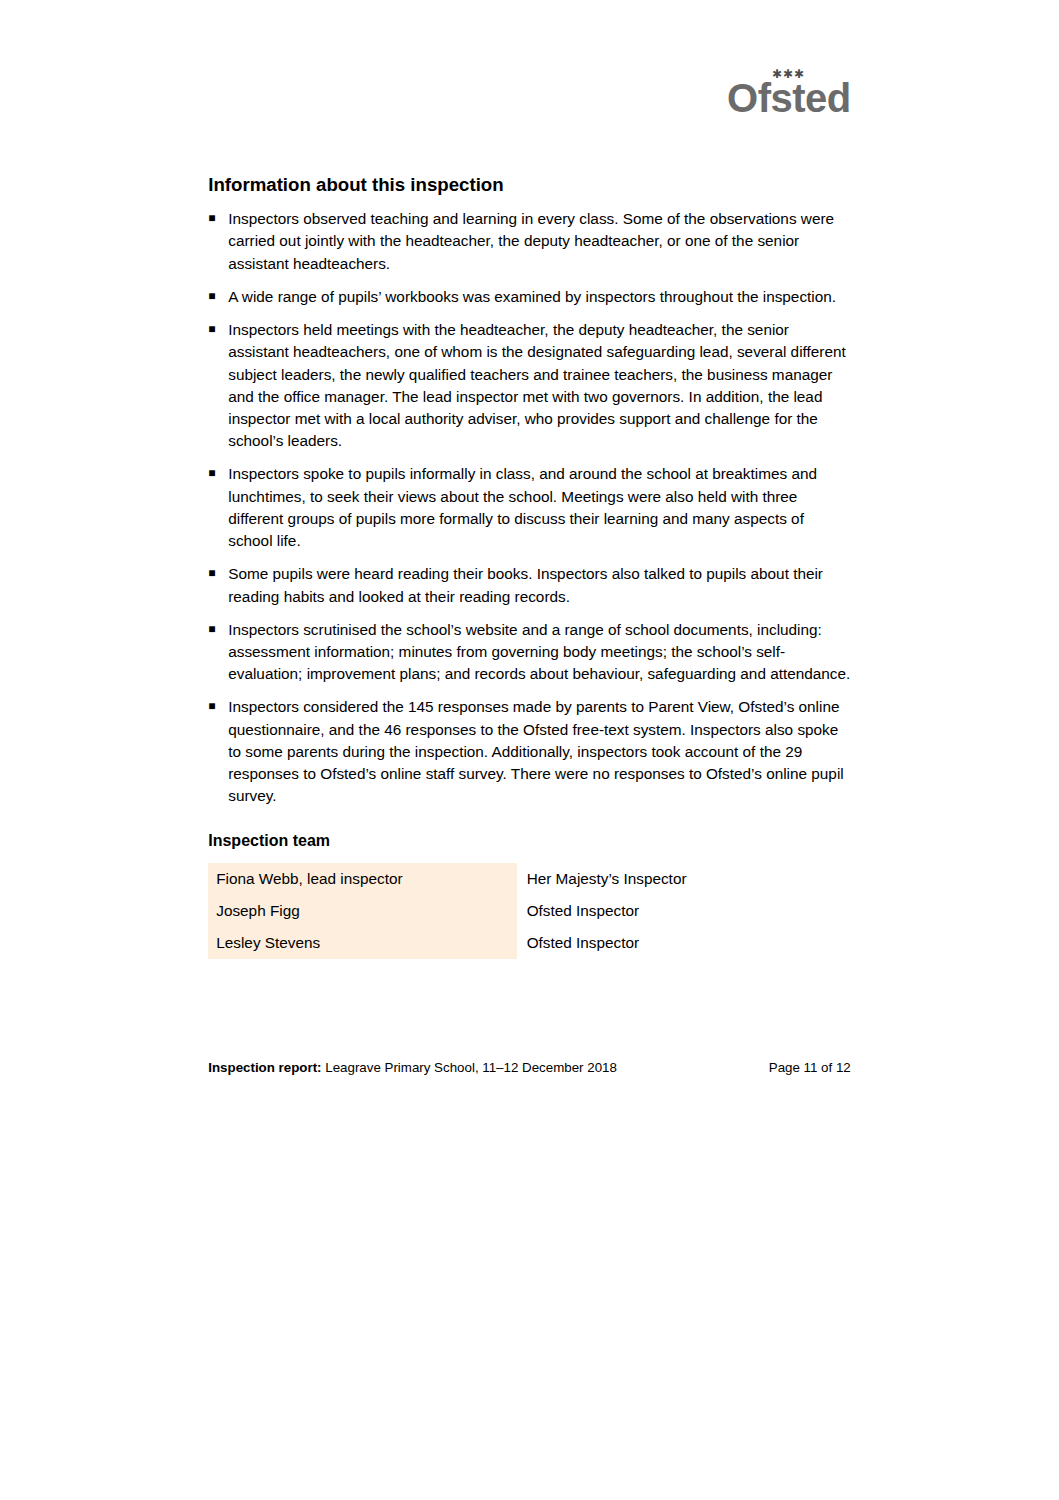✱✱✱
Ofsted
Information about this inspection
Inspectors observed teaching and learning in every class. Some of the observations were carried out jointly with the headteacher, the deputy headteacher, or one of the senior assistant headteachers.
A wide range of pupils’ workbooks was examined by inspectors throughout the inspection.
Inspectors held meetings with the headteacher, the deputy headteacher, the senior assistant headteachers, one of whom is the designated safeguarding lead, several different subject leaders, the newly qualified teachers and trainee teachers, the business manager and the office manager. The lead inspector met with two governors. In addition, the lead inspector met with a local authority adviser, who provides support and challenge for the school’s leaders.
Inspectors spoke to pupils informally in class, and around the school at breaktimes and lunchtimes, to seek their views about the school. Meetings were also held with three different groups of pupils more formally to discuss their learning and many aspects of school life.
Some pupils were heard reading their books. Inspectors also talked to pupils about their reading habits and looked at their reading records.
Inspectors scrutinised the school’s website and a range of school documents, including: assessment information; minutes from governing body meetings; the school’s self-evaluation; improvement plans; and records about behaviour, safeguarding and attendance.
Inspectors considered the 145 responses made by parents to Parent View, Ofsted’s online questionnaire, and the 46 responses to the Ofsted free-text system. Inspectors also spoke to some parents during the inspection. Additionally, inspectors took account of the 29 responses to Ofsted’s online staff survey. There were no responses to Ofsted’s online pupil survey.
Inspection team
| Fiona Webb, lead inspector | Her Majesty’s Inspector |
| Joseph Figg | Ofsted Inspector |
| Lesley Stevens | Ofsted Inspector |
Inspection report: Leagrave Primary School, 11–12 December 2018
Page 11 of 12